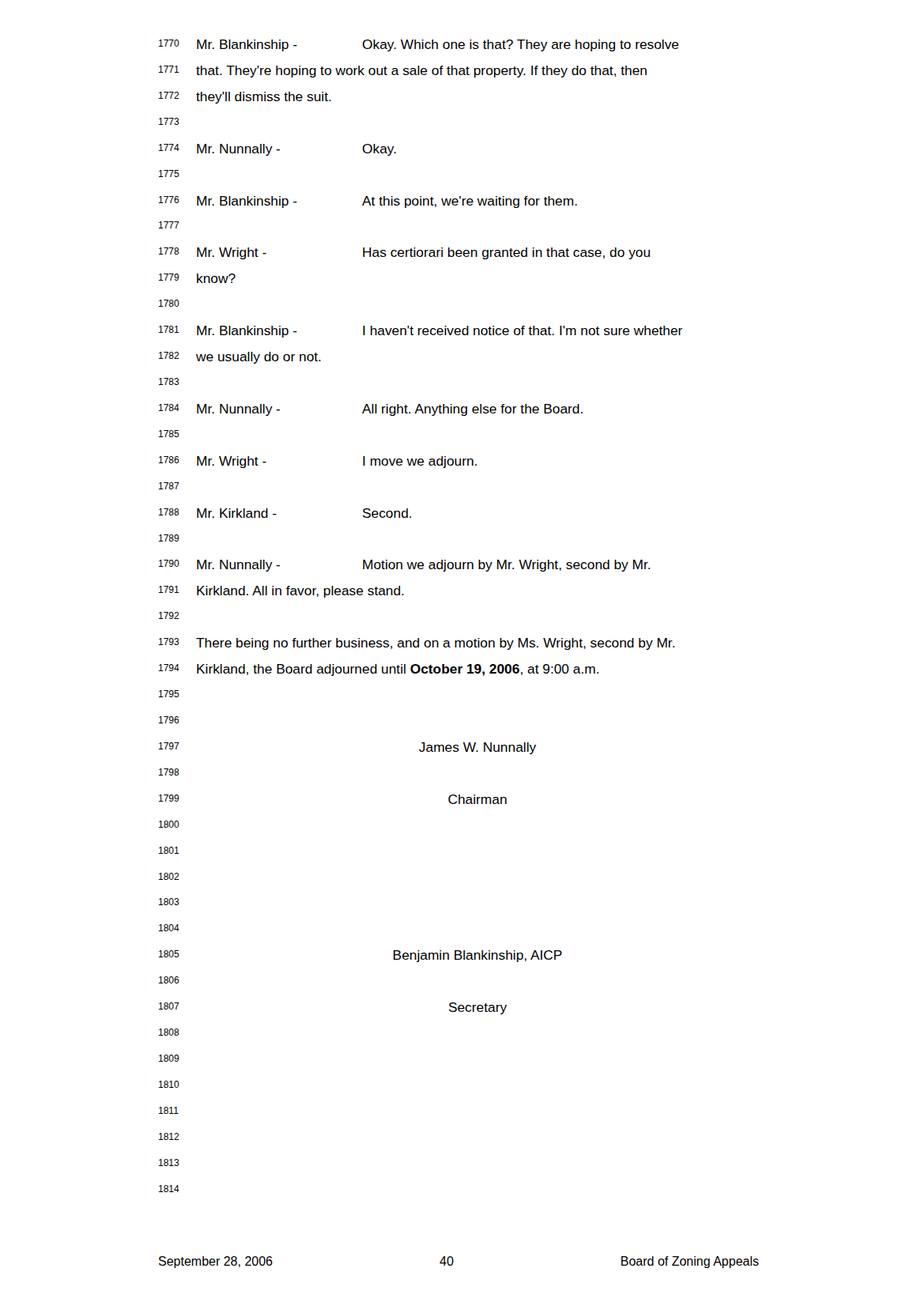1770
Mr. Blankinship -
Okay. Which one is that? They are hoping to resolve
1771
that. They're hoping to work out a sale of that property. If they do that, then
1772
they'll dismiss the suit.
1773
1774
Mr. Nunnally -
Okay.
1775
1776
Mr. Blankinship -
At this point, we're waiting for them.
1777
1778
Mr. Wright -
Has certiorari been granted in that case, do you
1779
know?
1780
1781
Mr. Blankinship -
I haven't received notice of that. I'm not sure whether
1782
we usually do or not.
1783
1784
Mr. Nunnally -
All right. Anything else for the Board.
1785
1786
Mr. Wright -
I move we adjourn.
1787
1788
Mr. Kirkland -
Second.
1789
1790
Mr. Nunnally -
Motion we adjourn by Mr. Wright, second by Mr.
1791
Kirkland. All in favor, please stand.
1792
1793
There being no further business, and on a motion by Ms. Wright, second by Mr.
1794
Kirkland, the Board adjourned until October 19, 2006, at 9:00 a.m.
1795
1796
1797
James W. Nunnally
1798
1799
Chairman
1800
1801
1802
1803
1804
1805
Benjamin Blankinship, AICP
1806
1807
Secretary
1808
1809
1810
1811
1812
1813
1814
September 28, 2006
40
Board of Zoning Appeals